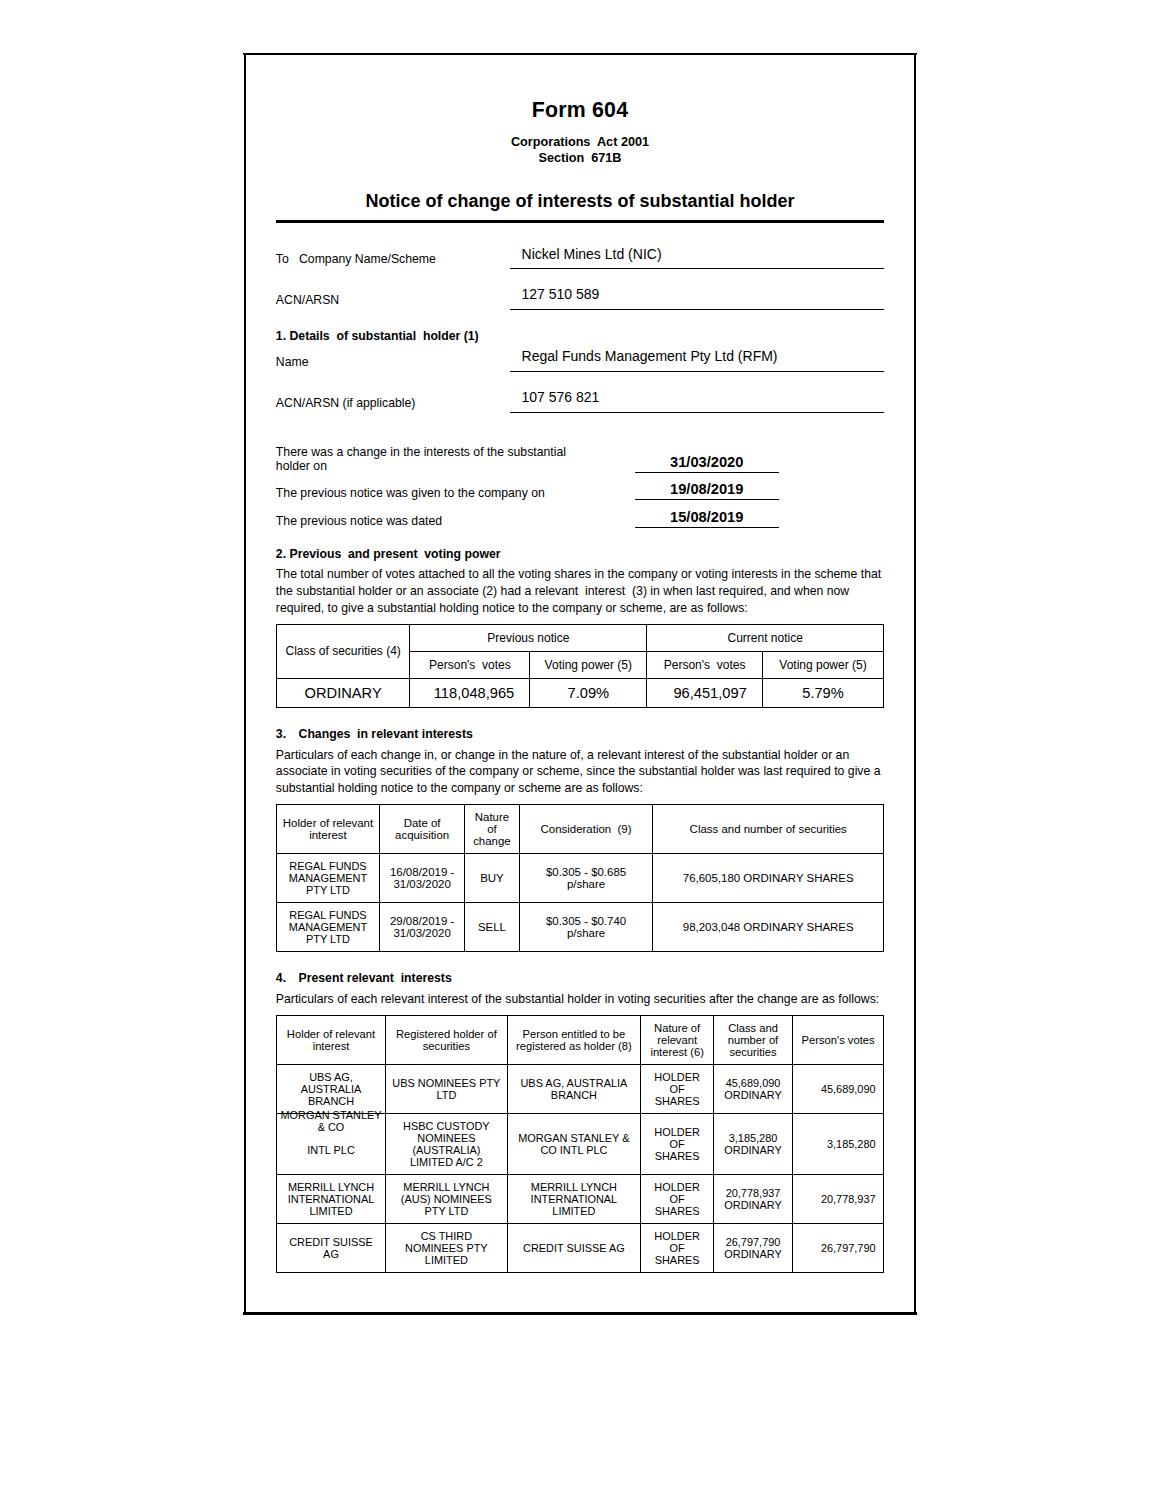Form 604
Corporations Act 2001
Section 671B
Notice of change of interests of substantial holder
To Company Name/Scheme
Nickel Mines Ltd (NIC)
ACN/ARSN
127 510 589
1. Details of substantial holder (1)
Name
Regal Funds Management Pty Ltd (RFM)
ACN/ARSN (if applicable)
107 576 821
There was a change in the interests of the substantial holder on
31/03/2020
The previous notice was given to the company on
19/08/2019
The previous notice was dated
15/08/2019
2. Previous and present voting power
The total number of votes attached to all the voting shares in the company or voting interests in the scheme that the substantial holder or an associate (2) had a relevant interest (3) in when last required, and when now required, to give a substantial holding notice to the company or scheme, are as follows:
| Class of securities (4) | Previous notice | Current notice |
| --- | --- | --- |
| Person's votes | Voting power (5) | Person's votes | Voting power (5) |
| ORDINARY | 118,048,965 | 7.09% | 96,451,097 | 5.79% |
3. Changes in relevant interests
Particulars of each change in, or change in the nature of, a relevant interest of the substantial holder or an associate in voting securities of the company or scheme, since the substantial holder was last required to give a substantial holding notice to the company or scheme are as follows:
| Holder of relevant interest | Date of acquisition | Nature of change | Consideration (9) | Class and number of securities |
| --- | --- | --- | --- | --- |
| REGAL FUNDS MANAGEMENT PTY LTD | 16/08/2019 - 31/03/2020 | BUY | $0.305 - $0.685 p/share | 76,605,180 ORDINARY SHARES |
| REGAL FUNDS MANAGEMENT PTY LTD | 29/08/2019 - 31/03/2020 | SELL | $0.305 - $0.740 p/share | 98,203,048 ORDINARY SHARES |
4. Present relevant interests
Particulars of each relevant interest of the substantial holder in voting securities after the change are as follows:
| Holder of relevant interest | Registered holder of securities | Person entitled to be registered as holder (8) | Nature of relevant interest (6) | Class and number of securities | Person's votes |
| --- | --- | --- | --- | --- | --- |
| UBS AG, AUSTRALIA BRANCH | UBS NOMINEES PTY LTD | UBS AG, AUSTRALIA BRANCH | HOLDER OF SHARES | 45,689,090 ORDINARY | 45,689,090 |
| MORGAN STANLEY & CO INTL PLC | HSBC CUSTODY NOMINEES (AUSTRALIA) LIMITED A/C 2 | MORGAN STANLEY & CO INTL PLC | HOLDER OF SHARES | 3,185,280 ORDINARY | 3,185,280 |
| MERRILL LYNCH INTERNATIONAL LIMITED | MERRILL LYNCH (AUS) NOMINEES PTY LTD | MERRILL LYNCH INTERNATIONAL LIMITED | HOLDER OF SHARES | 20,778,937 ORDINARY | 20,778,937 |
| CREDIT SUISSE AG | CS THIRD NOMINEES PTY LIMITED | CREDIT SUISSE AG | HOLDER OF SHARES | 26,797,790 ORDINARY | 26,797,790 |